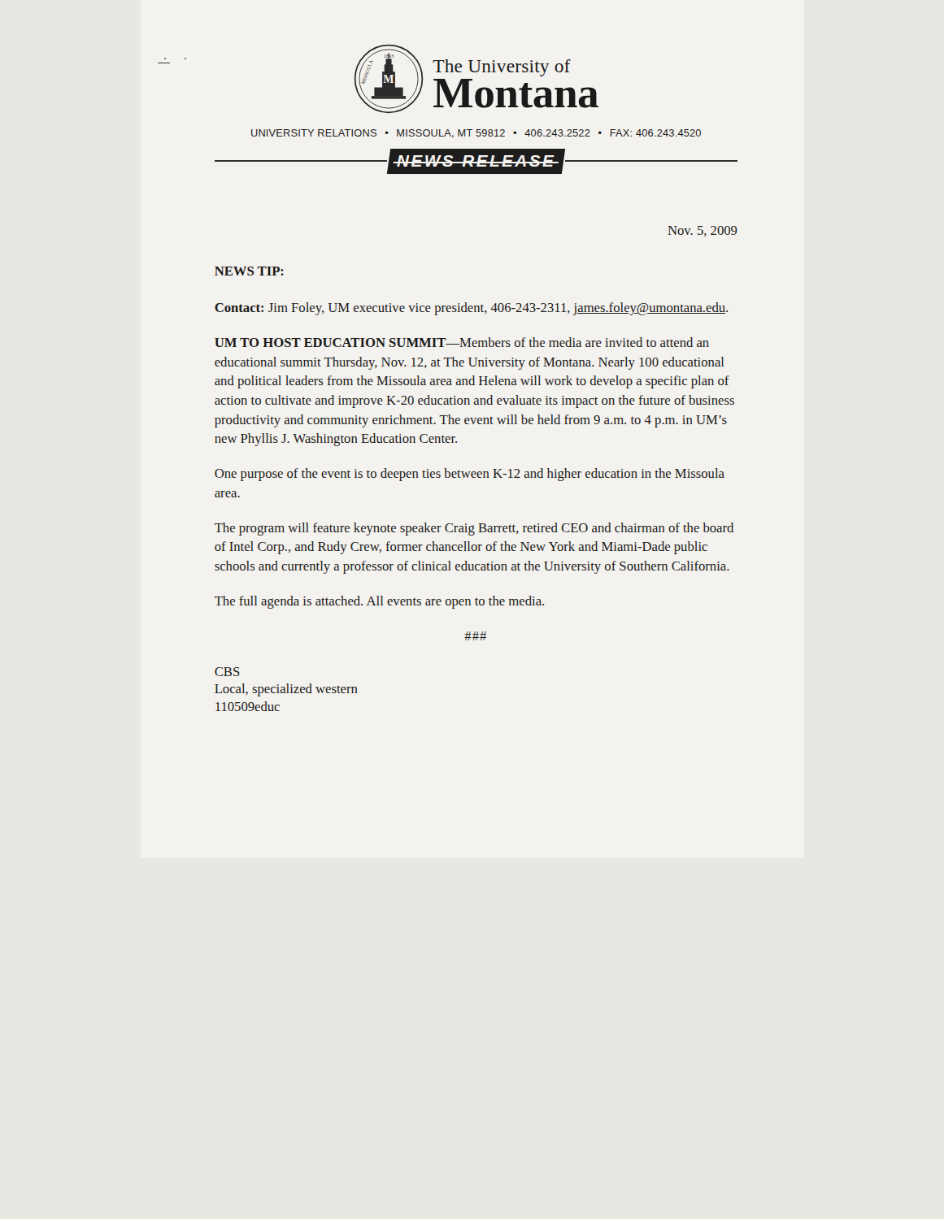..
1893 MISSOULA M
The University of
Montana
UNIVERSITY RELATIONS • MISSOULA, MT 59812 • 406.243.2522 • FAX: 406.243.4520
NEWS RELEASE
Nov. 5, 2009
NEWS TIP:
Contact: Jim Foley, UM executive vice president, 406-243-2311, james.foley@umontana.edu.
UM TO HOST EDUCATION SUMMIT—Members of the media are invited to attend an educational summit Thursday, Nov. 12, at The University of Montana. Nearly 100 educational and political leaders from the Missoula area and Helena will work to develop a specific plan of action to cultivate and improve K-20 education and evaluate its impact on the future of business productivity and community enrichment. The event will be held from 9 a.m. to 4 p.m. in UM’s new Phyllis J. Washington Education Center.
One purpose of the event is to deepen ties between K-12 and higher education in the Missoula area.
The program will feature keynote speaker Craig Barrett, retired CEO and chairman of the board of Intel Corp., and Rudy Crew, former chancellor of the New York and Miami-Dade public schools and currently a professor of clinical education at the University of Southern California.
The full agenda is attached. All events are open to the media.
###
CBS
Local, specialized western
110509educ